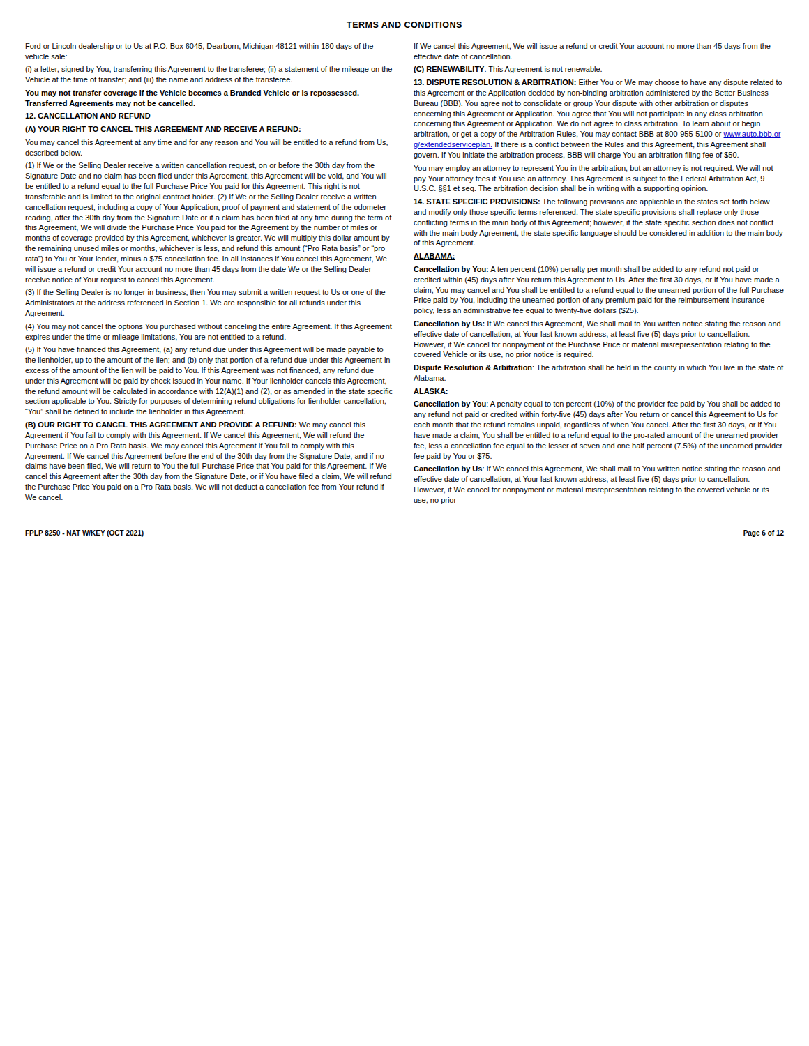TERMS AND CONDITIONS
Ford or Lincoln dealership or to Us at P.O. Box 6045, Dearborn, Michigan 48121 within 180 days of the vehicle sale:
(i) a letter, signed by You, transferring this Agreement to the transferee; (ii) a statement of the mileage on the Vehicle at the time of transfer; and (iii) the name and address of the transferee.
You may not transfer coverage if the Vehicle becomes a Branded Vehicle or is repossessed. Transferred Agreements may not be cancelled.
12. CANCELLATION AND REFUND
(A) YOUR RIGHT TO CANCEL THIS AGREEMENT AND RECEIVE A REFUND:
You may cancel this Agreement at any time and for any reason and You will be entitled to a refund from Us, described below.
(1) If We or the Selling Dealer receive a written cancellation request, on or before the 30th day from the Signature Date and no claim has been filed under this Agreement, this Agreement will be void, and You will be entitled to a refund equal to the full Purchase Price You paid for this Agreement. This right is not transferable and is limited to the original contract holder. (2) If We or the Selling Dealer receive a written cancellation request, including a copy of Your Application, proof of payment and statement of the odometer reading, after the 30th day from the Signature Date or if a claim has been filed at any time during the term of this Agreement, We will divide the Purchase Price You paid for the Agreement by the number of miles or months of coverage provided by this Agreement, whichever is greater. We will multiply this dollar amount by the remaining unused miles or months, whichever is less, and refund this amount (“Pro Rata basis” or “pro rata”) to You or Your lender, minus a $75 cancellation fee. In all instances if You cancel this Agreement, We will issue a refund or credit Your account no more than 45 days from the date We or the Selling Dealer receive notice of Your request to cancel this Agreement.
(3) If the Selling Dealer is no longer in business, then You may submit a written request to Us or one of the Administrators at the address referenced in Section 1. We are responsible for all refunds under this Agreement.
(4) You may not cancel the options You purchased without canceling the entire Agreement. If this Agreement expires under the time or mileage limitations, You are not entitled to a refund.
(5) If You have financed this Agreement, (a) any refund due under this Agreement will be made payable to the lienholder, up to the amount of the lien; and (b) only that portion of a refund due under this Agreement in excess of the amount of the lien will be paid to You. If this Agreement was not financed, any refund due under this Agreement will be paid by check issued in Your name. If Your lienholder cancels this Agreement, the refund amount will be calculated in accordance with 12(A)(1) and (2), or as amended in the state specific section applicable to You. Strictly for purposes of determining refund obligations for lienholder cancellation, “You” shall be defined to include the lienholder in this Agreement.
(B) OUR RIGHT TO CANCEL THIS AGREEMENT AND PROVIDE A REFUND: We may cancel this Agreement if You fail to comply with this Agreement. If We cancel this Agreement, We will refund the Purchase Price on a Pro Rata basis. We may cancel this Agreement if You fail to comply with this Agreement. If We cancel this Agreement before the end of the 30th day from the Signature Date, and if no claims have been filed, We will return to You the full Purchase Price that You paid for this Agreement. If We cancel this Agreement after the 30th day from the Signature Date, or if You have filed a claim, We will refund the Purchase Price You paid on a Pro Rata basis. We will not deduct a cancellation fee from Your refund if We cancel.
If We cancel this Agreement, We will issue a refund or credit Your account no more than 45 days from the effective date of cancellation.
(C) RENEWABILITY. This Agreement is not renewable.
13. DISPUTE RESOLUTION & ARBITRATION: Either You or We may choose to have any dispute related to this Agreement or the Application decided by non-binding arbitration administered by the Better Business Bureau (BBB). You agree not to consolidate or group Your dispute with other arbitration or disputes concerning this Agreement or Application. You agree that You will not participate in any class arbitration concerning this Agreement or Application. We do not agree to class arbitration. To learn about or begin arbitration, or get a copy of the Arbitration Rules, You may contact BBB at 800-955-5100 or www.auto.bbb.org/extendedserviceplan. If there is a conflict between the Rules and this Agreement, this Agreement shall govern. If You initiate the arbitration process, BBB will charge You an arbitration filing fee of $50.
You may employ an attorney to represent You in the arbitration, but an attorney is not required. We will not pay Your attorney fees if You use an attorney. This Agreement is subject to the Federal Arbitration Act, 9 U.S.C. §§1 et seq. The arbitration decision shall be in writing with a supporting opinion.
14. STATE SPECIFIC PROVISIONS: The following provisions are applicable in the states set forth below and modify only those specific terms referenced. The state specific provisions shall replace only those conflicting terms in the main body of this Agreement; however, if the state specific section does not conflict with the main body Agreement, the state specific language should be considered in addition to the main body of this Agreement.
ALABAMA:
Cancellation by You: A ten percent (10%) penalty per month shall be added to any refund not paid or credited within (45) days after You return this Agreement to Us. After the first 30 days, or if You have made a claim, You may cancel and You shall be entitled to a refund equal to the unearned portion of the full Purchase Price paid by You, including the unearned portion of any premium paid for the reimbursement insurance policy, less an administrative fee equal to twenty-five dollars ($25).
Cancellation by Us: If We cancel this Agreement, We shall mail to You written notice stating the reason and effective date of cancellation, at Your last known address, at least five (5) days prior to cancellation. However, if We cancel for nonpayment of the Purchase Price or material misrepresentation relating to the covered Vehicle or its use, no prior notice is required.
Dispute Resolution & Arbitration: The arbitration shall be held in the county in which You live in the state of Alabama.
ALASKA:
Cancellation by You: A penalty equal to ten percent (10%) of the provider fee paid by You shall be added to any refund not paid or credited within forty-five (45) days after You return or cancel this Agreement to Us for each month that the refund remains unpaid, regardless of when You cancel. After the first 30 days, or if You have made a claim, You shall be entitled to a refund equal to the pro-rated amount of the unearned provider fee, less a cancellation fee equal to the lesser of seven and one half percent (7.5%) of the unearned provider fee paid by You or $75.
Cancellation by Us: If We cancel this Agreement, We shall mail to You written notice stating the reason and effective date of cancellation, at Your last known address, at least five (5) days prior to cancellation. However, if We cancel for nonpayment or material misrepresentation relating to the covered vehicle or its use, no prior
FPLP 8250 - NAT W/KEY (OCT 2021) Page 6 of 12